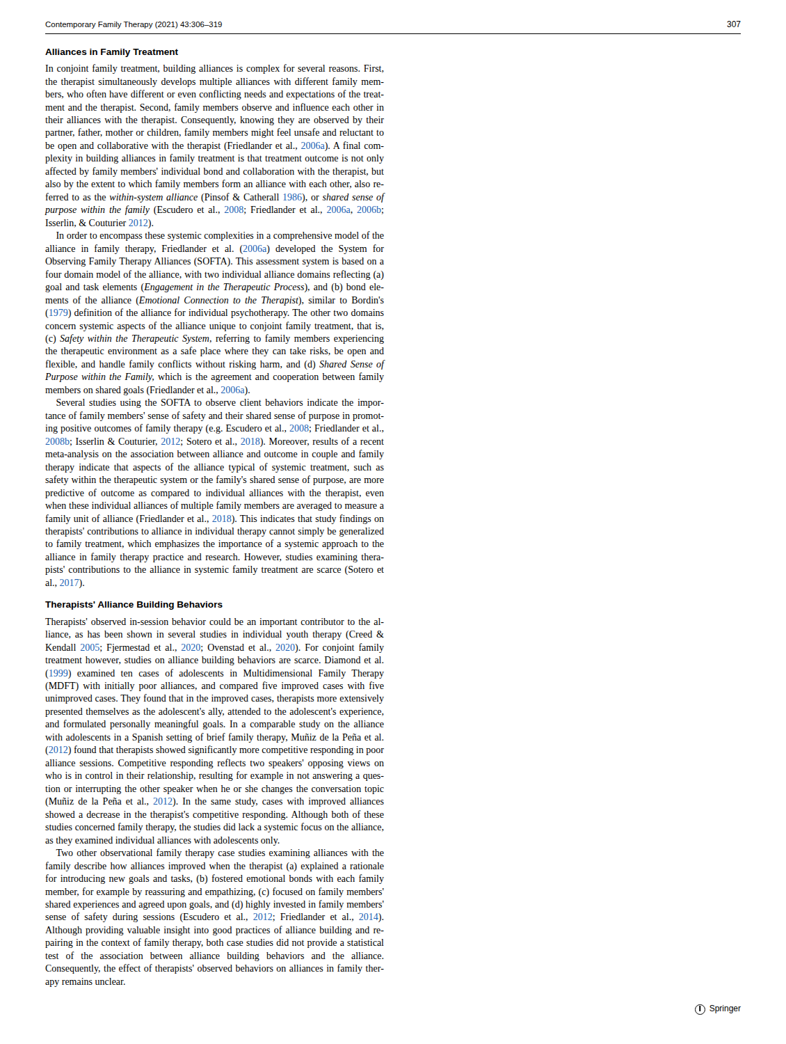Contemporary Family Therapy (2021) 43:306–319
307
Alliances in Family Treatment
In conjoint family treatment, building alliances is complex for several reasons. First, the therapist simultaneously develops multiple alliances with different family members, who often have different or even conflicting needs and expectations of the treatment and the therapist. Second, family members observe and influence each other in their alliances with the therapist. Consequently, knowing they are observed by their partner, father, mother or children, family members might feel unsafe and reluctant to be open and collaborative with the therapist (Friedlander et al., 2006a). A final complexity in building alliances in family treatment is that treatment outcome is not only affected by family members' individual bond and collaboration with the therapist, but also by the extent to which family members form an alliance with each other, also referred to as the within-system alliance (Pinsof & Catherall 1986), or shared sense of purpose within the family (Escudero et al., 2008; Friedlander et al., 2006a, 2006b; Isserlin, & Couturier 2012).
In order to encompass these systemic complexities in a comprehensive model of the alliance in family therapy, Friedlander et al. (2006a) developed the System for Observing Family Therapy Alliances (SOFTA). This assessment system is based on a four domain model of the alliance, with two individual alliance domains reflecting (a) goal and task elements (Engagement in the Therapeutic Process), and (b) bond elements of the alliance (Emotional Connection to the Therapist), similar to Bordin's (1979) definition of the alliance for individual psychotherapy. The other two domains concern systemic aspects of the alliance unique to conjoint family treatment, that is, (c) Safety within the Therapeutic System, referring to family members experiencing the therapeutic environment as a safe place where they can take risks, be open and flexible, and handle family conflicts without risking harm, and (d) Shared Sense of Purpose within the Family, which is the agreement and cooperation between family members on shared goals (Friedlander et al., 2006a).
Several studies using the SOFTA to observe client behaviors indicate the importance of family members' sense of safety and their shared sense of purpose in promoting positive outcomes of family therapy (e.g. Escudero et al., 2008; Friedlander et al., 2008b; Isserlin & Couturier, 2012; Sotero et al., 2018). Moreover, results of a recent meta-analysis on the association between alliance and outcome in couple and family therapy indicate that aspects of the alliance typical of systemic treatment, such as safety within the therapeutic system or the family's shared sense of purpose, are more predictive of outcome as compared to individual alliances with the therapist, even when these individual alliances of multiple family members are averaged to measure a family unit of alliance (Friedlander et al., 2018). This indicates that study findings on therapists' contributions to alliance in individual therapy cannot simply be generalized to family treatment, which emphasizes the importance of a systemic approach to the alliance in family therapy practice and research. However, studies examining therapists' contributions to the alliance in systemic family treatment are scarce (Sotero et al., 2017).
Therapists' Alliance Building Behaviors
Therapists' observed in-session behavior could be an important contributor to the alliance, as has been shown in several studies in individual youth therapy (Creed & Kendall 2005; Fjermestad et al., 2020; Ovenstad et al., 2020). For conjoint family treatment however, studies on alliance building behaviors are scarce. Diamond et al. (1999) examined ten cases of adolescents in Multidimensional Family Therapy (MDFT) with initially poor alliances, and compared five improved cases with five unimproved cases. They found that in the improved cases, therapists more extensively presented themselves as the adolescent's ally, attended to the adolescent's experience, and formulated personally meaningful goals. In a comparable study on the alliance with adolescents in a Spanish setting of brief family therapy, Muñiz de la Peña et al. (2012) found that therapists showed significantly more competitive responding in poor alliance sessions. Competitive responding reflects two speakers' opposing views on who is in control in their relationship, resulting for example in not answering a question or interrupting the other speaker when he or she changes the conversation topic (Muñiz de la Peña et al., 2012). In the same study, cases with improved alliances showed a decrease in the therapist's competitive responding. Although both of these studies concerned family therapy, the studies did lack a systemic focus on the alliance, as they examined individual alliances with adolescents only.
Two other observational family therapy case studies examining alliances with the family describe how alliances improved when the therapist (a) explained a rationale for introducing new goals and tasks, (b) fostered emotional bonds with each family member, for example by reassuring and empathizing, (c) focused on family members' shared experiences and agreed upon goals, and (d) highly invested in family members' sense of safety during sessions (Escudero et al., 2012; Friedlander et al., 2014). Although providing valuable insight into good practices of alliance building and repairing in the context of family therapy, both case studies did not provide a statistical test of the association between alliance building behaviors and the alliance. Consequently, the effect of therapists' observed behaviors on alliances in family therapy remains unclear.
Springer